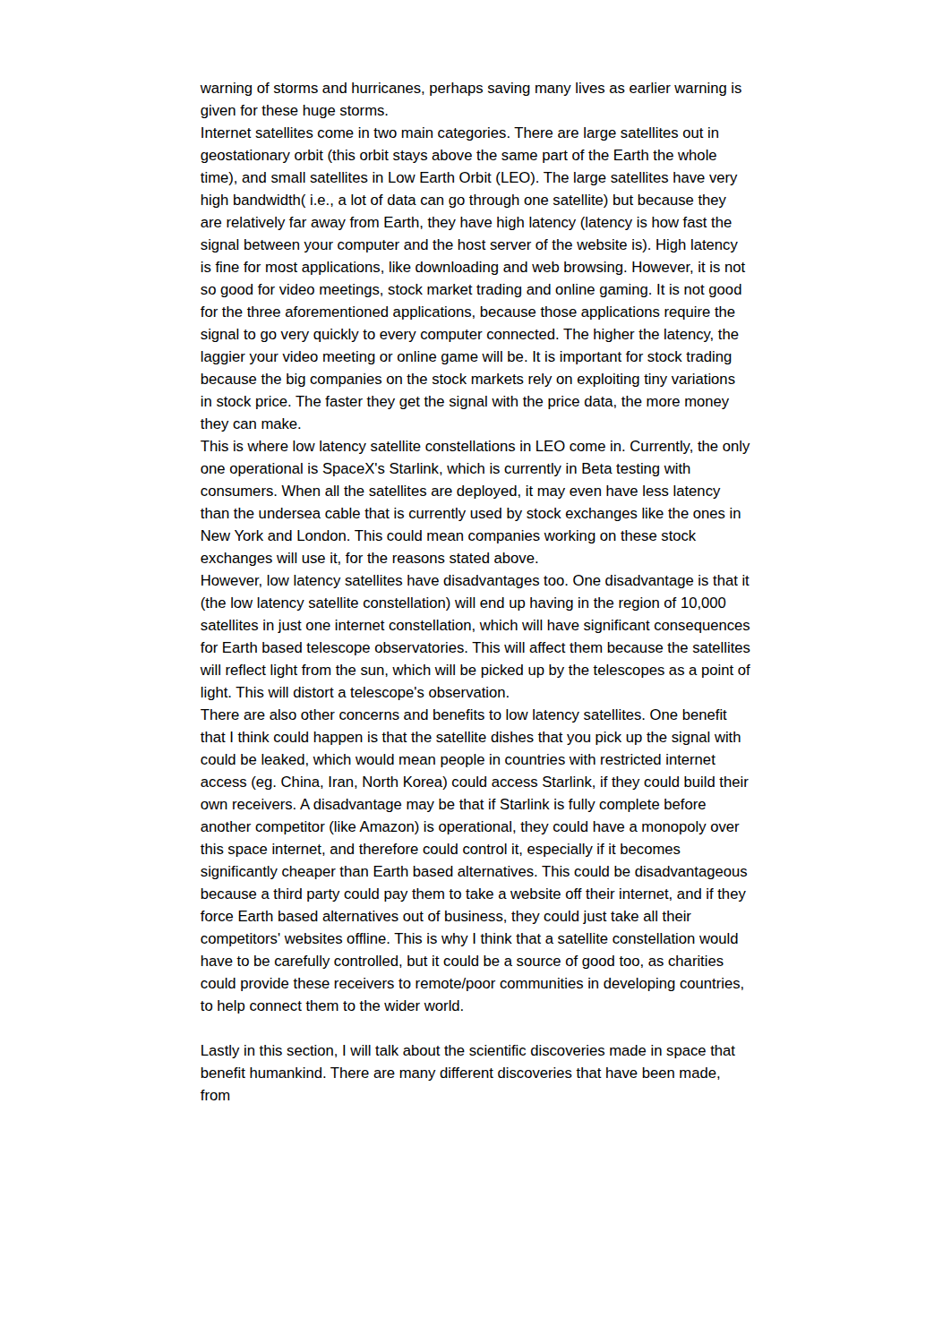warning of storms and hurricanes, perhaps saving many lives as earlier warning is given for these huge storms.
Internet satellites come in two main categories. There are large satellites out in geostationary orbit (this orbit stays above the same part of the Earth the whole time), and small satellites in Low Earth Orbit (LEO). The large satellites have very high bandwidth( i.e., a lot of data can go through one satellite) but because they are relatively far away from Earth, they have high latency (latency is how fast the signal between your computer and the host server of the website is). High latency is fine for most applications, like downloading and web browsing. However, it is not so good for video meetings, stock market trading and online gaming. It is not good for the three aforementioned applications, because those applications require the signal to go very quickly to every computer connected. The higher the latency, the laggier your video meeting or online game will be. It is important for stock trading because the big companies on the stock markets rely on exploiting tiny variations in stock price. The faster they get the signal with the price data, the more money they can make.
This is where low latency satellite constellations in LEO come in. Currently, the only one operational is SpaceX's Starlink, which is currently in Beta testing with consumers. When all the satellites are deployed, it may even have less latency than the undersea cable that is currently used by stock exchanges like the ones in New York and London. This could mean companies working on these stock exchanges will use it, for the reasons stated above.
However, low latency satellites have disadvantages too. One disadvantage is that it (the low latency satellite constellation) will end up having in the region of 10,000 satellites in just one internet constellation, which will have significant consequences for Earth based telescope observatories. This will affect them because the satellites will reflect light from the sun, which will be picked up by the telescopes as a point of light. This will distort a telescope's observation.
There are also other concerns and benefits to low latency satellites. One benefit that I think could happen is that the satellite dishes that you pick up the signal with could be leaked, which would mean people in countries with restricted internet access (eg. China, Iran, North Korea) could access Starlink, if they could build their own receivers. A disadvantage may be that if Starlink is fully complete before another competitor (like Amazon) is operational, they could have a monopoly over this space internet, and therefore could control it, especially if it becomes significantly cheaper than Earth based alternatives. This could be disadvantageous because a third party could pay them to take a website off their internet, and if they force Earth based alternatives out of business, they could just take all their competitors' websites offline. This is why I think that a satellite constellation would have to be carefully controlled, but it could be a source of good too, as charities could provide these receivers to remote/poor communities in developing countries, to help connect them to the wider world.
Lastly in this section, I will talk about the scientific discoveries made in space that benefit humankind. There are many different discoveries that have been made, from